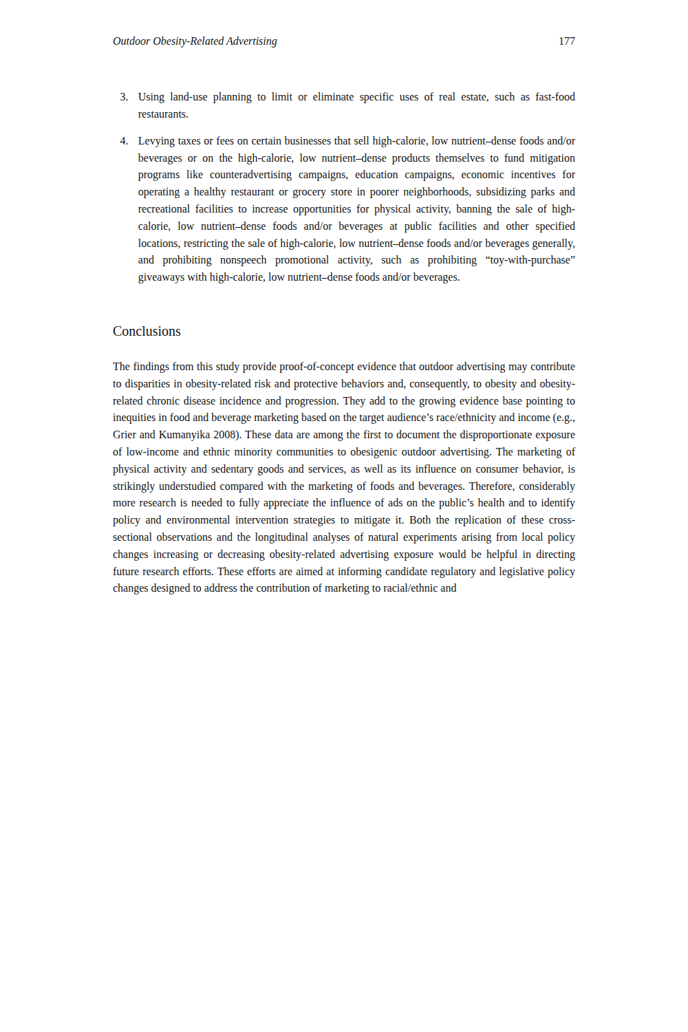Outdoor Obesity-Related Advertising 177
3. Using land-use planning to limit or eliminate specific uses of real estate, such as fast-food restaurants.
4. Levying taxes or fees on certain businesses that sell high-calorie, low nutrient–dense foods and/or beverages or on the high-calorie, low nutrient–dense products themselves to fund mitigation programs like counteradvertising campaigns, education campaigns, economic incentives for operating a healthy restaurant or grocery store in poorer neighborhoods, subsidizing parks and recreational facilities to increase opportunities for physical activity, banning the sale of high-calorie, low nutrient–dense foods and/or beverages at public facilities and other specified locations, restricting the sale of high-calorie, low nutrient–dense foods and/or beverages generally, and prohibiting nonspeech promotional activity, such as prohibiting “toy-with-purchase” giveaways with high-calorie, low nutrient–dense foods and/or beverages.
Conclusions
The findings from this study provide proof-of-concept evidence that outdoor advertising may contribute to disparities in obesity-related risk and protective behaviors and, consequently, to obesity and obesity-related chronic disease incidence and progression. They add to the growing evidence base pointing to inequities in food and beverage marketing based on the target audience’s race/ethnicity and income (e.g., Grier and Kumanyika 2008). These data are among the first to document the disproportionate exposure of low-income and ethnic minority communities to obesigenic outdoor advertising. The marketing of physical activity and sedentary goods and services, as well as its influence on consumer behavior, is strikingly understudied compared with the marketing of foods and beverages. Therefore, considerably more research is needed to fully appreciate the influence of ads on the public’s health and to identify policy and environmental intervention strategies to mitigate it. Both the replication of these cross-sectional observations and the longitudinal analyses of natural experiments arising from local policy changes increasing or decreasing obesity-related advertising exposure would be helpful in directing future research efforts. These efforts are aimed at informing candidate regulatory and legislative policy changes designed to address the contribution of marketing to racial/ethnic and